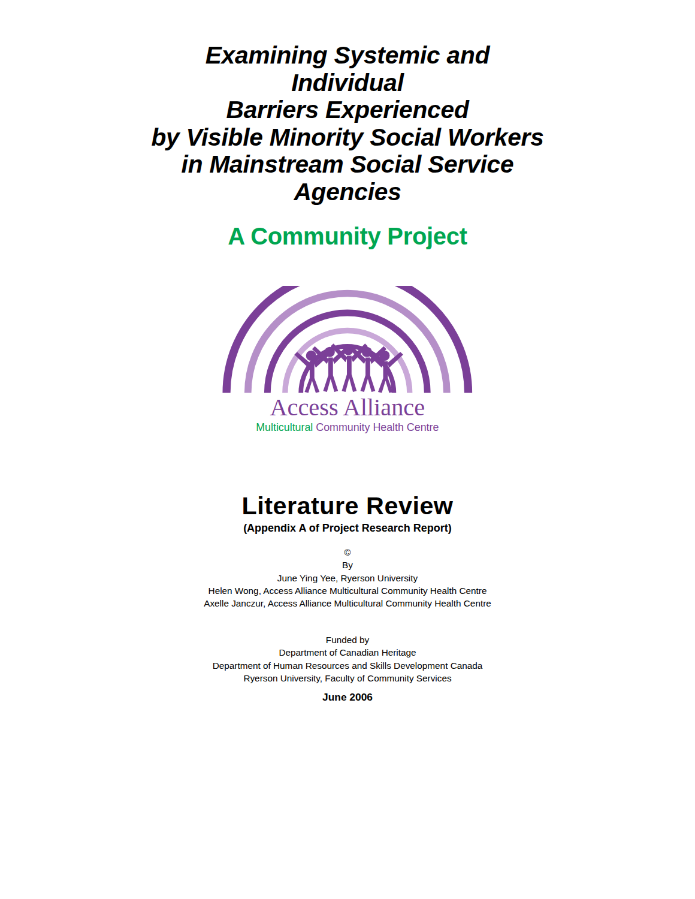Examining Systemic and Individual
Barriers Experienced
by Visible Minority Social Workers
in Mainstream Social Service Agencies
A Community Project
Access Alliance Multicultural Community Health Centre
Literature Review
(Appendix A of Project Research Report)
© By
June Ying Yee, Ryerson University
Helen Wong, Access Alliance Multicultural Community Health Centre
Axelle Janczur, Access Alliance Multicultural Community Health Centre
Funded by
Department of Canadian Heritage
Department of Human Resources and Skills Development Canada
Ryerson University, Faculty of Community Services
June 2006